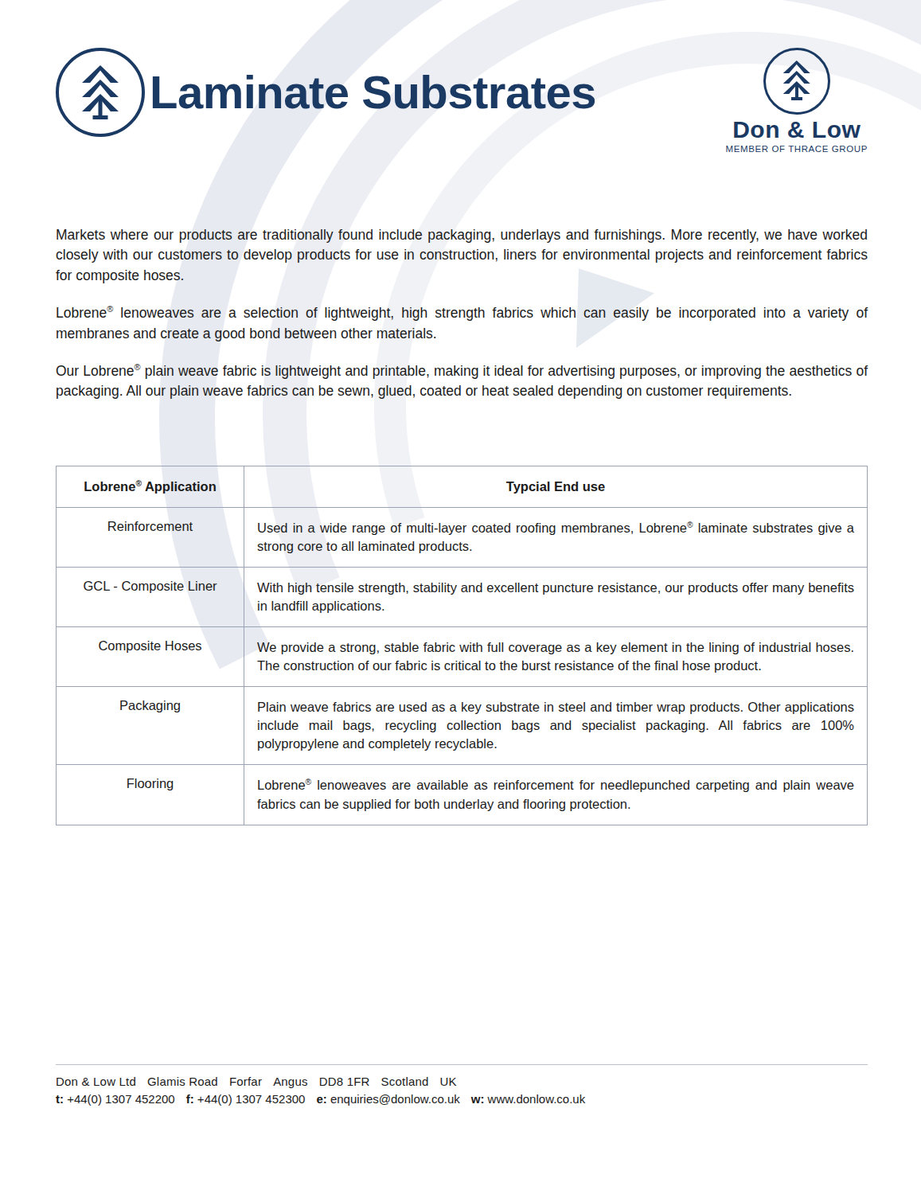Laminate Substrates
Don & Low
MEMBER OF THRACE GROUP
Markets where our products are traditionally found include packaging, underlays and furnishings. More recently, we have worked closely with our customers to develop products for use in construction, liners for environmental projects and reinforcement fabrics for composite hoses.
Lobrene® lenoweaves are a selection of lightweight, high strength fabrics which can easily be incorporated into a variety of membranes and create a good bond between other materials.
Our Lobrene® plain weave fabric is lightweight and printable, making it ideal for advertising purposes, or improving the aesthetics of packaging. All our plain weave fabrics can be sewn, glued, coated or heat sealed depending on customer requirements.
| Lobrene ® Application | Typcial End use |
| --- | --- |
| Reinforcement | Used in a wide range of multi-layer coated roofing membranes, Lobrene ® laminate substrates give a strong core to all laminated products. |
| GCL - Composite Liner | With high tensile strength, stability and excellent puncture resistance, our products offer many benefits in landfill applications. |
| Composite Hoses | We provide a strong, stable fabric with full coverage as a key element in the lining of industrial hoses. The construction of our fabric is critical to the burst resistance of the final hose product. |
| Packaging | Plain weave fabrics are used as a key substrate in steel and timber wrap products. Other applications include mail bags, recycling collection bags and specialist packaging. All fabrics are 100% polypropylene and completely recyclable. |
| Flooring | Lobrene ® lenoweaves are available as reinforcement for needlepunched carpeting and plain weave fabrics can be supplied for both underlay and flooring protection. |
Don & Low Ltd Glamis Road Forfar Angus DD8 1FR Scotland UK
t: +44(0) 1307 452200 f: +44(0) 1307 452300 e: enquiries@donlow.co.uk w: www.donlow.co.uk